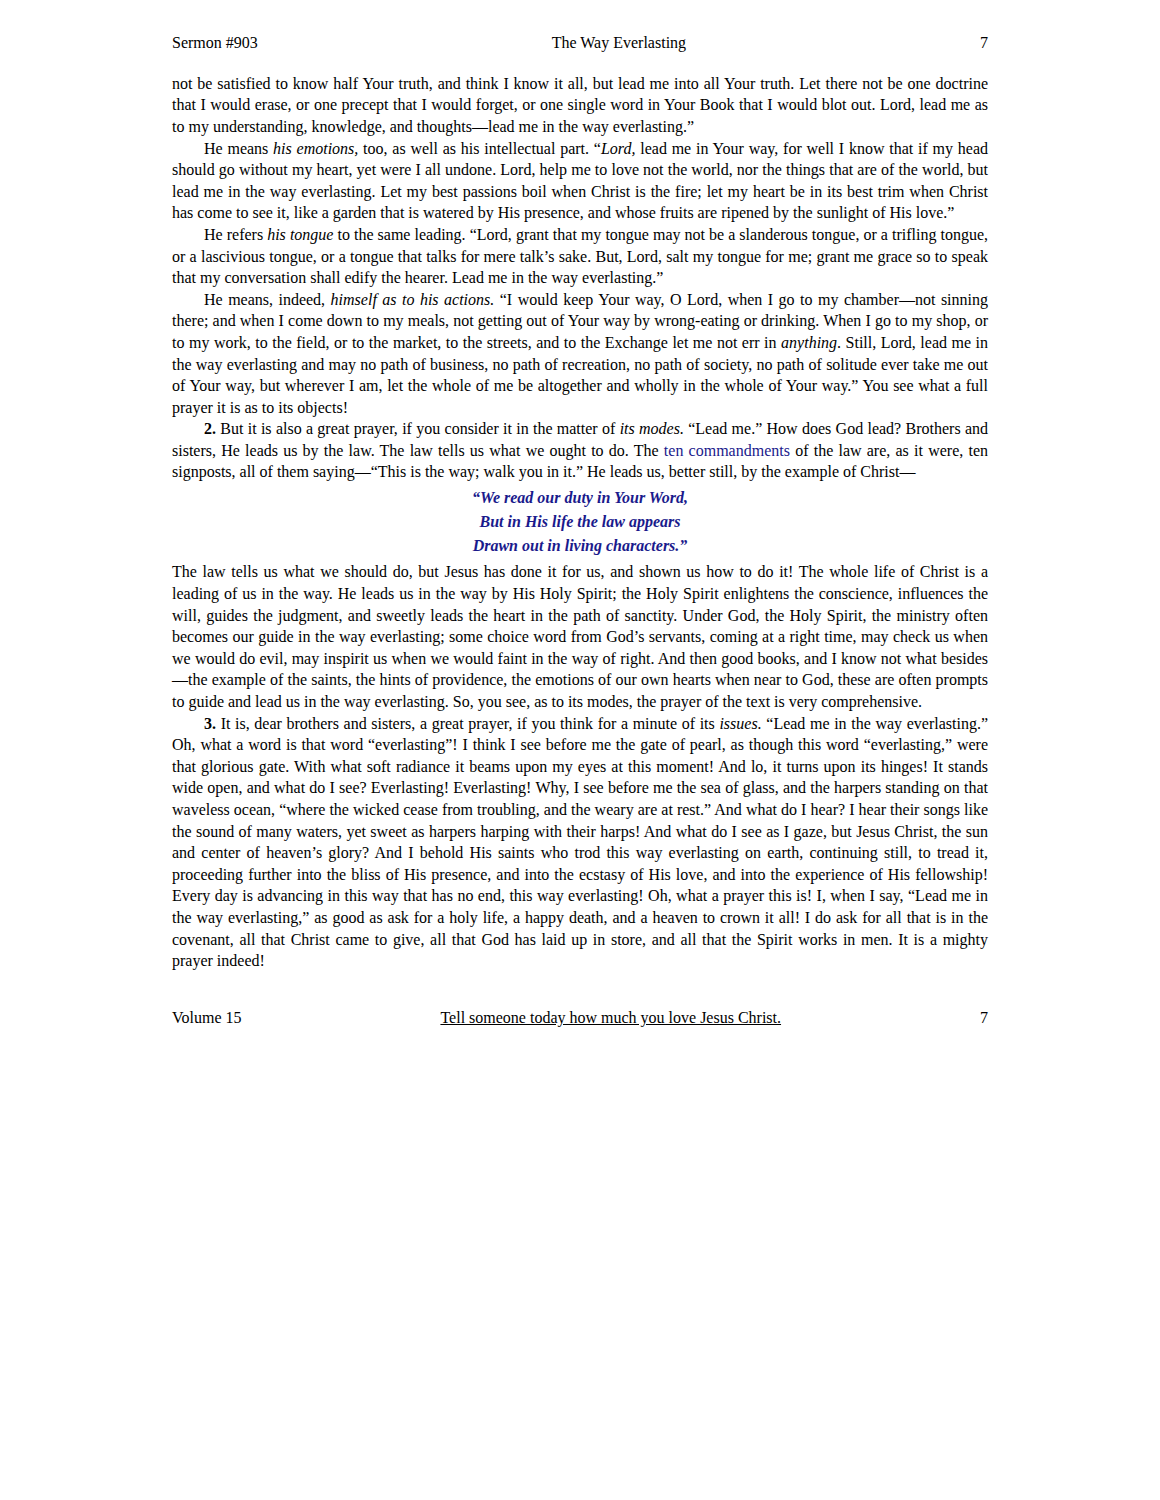Sermon #903
The Way Everlasting
7
not be satisfied to know half Your truth, and think I know it all, but lead me into all Your truth. Let there not be one doctrine that I would erase, or one precept that I would forget, or one single word in Your Book that I would blot out. Lord, lead me as to my understanding, knowledge, and thoughts—lead me in the way everlasting.”
He means his emotions, too, as well as his intellectual part. “Lord, lead me in Your way, for well I know that if my head should go without my heart, yet were I all undone. Lord, help me to love not the world, nor the things that are of the world, but lead me in the way everlasting. Let my best passions boil when Christ is the fire; let my heart be in its best trim when Christ has come to see it, like a garden that is watered by His presence, and whose fruits are ripened by the sunlight of His love.”
He refers his tongue to the same leading. “Lord, grant that my tongue may not be a slanderous tongue, or a trifling tongue, or a lascivious tongue, or a tongue that talks for mere talk’s sake. But, Lord, salt my tongue for me; grant me grace so to speak that my conversation shall edify the hearer. Lead me in the way everlasting.”
He means, indeed, himself as to his actions. “I would keep Your way, O Lord, when I go to my chamber—not sinning there; and when I come down to my meals, not getting out of Your way by wrong-eating or drinking. When I go to my shop, or to my work, to the field, or to the market, to the streets, and to the Exchange let me not err in anything. Still, Lord, lead me in the way everlasting and may no path of business, no path of recreation, no path of society, no path of solitude ever take me out of Your way, but wherever I am, let the whole of me be altogether and wholly in the whole of Your way.” You see what a full prayer it is as to its objects!
2. But it is also a great prayer, if you consider it in the matter of its modes. “Lead me.” How does God lead? Brothers and sisters, He leads us by the law. The law tells us what we ought to do. The ten commandments of the law are, as it were, ten signposts, all of them saying—“This is the way; walk you in it.” He leads us, better still, by the example of Christ—
“We read our duty in Your Word,
But in His life the law appears
Drawn out in living characters.”
The law tells us what we should do, but Jesus has done it for us, and shown us how to do it! The whole life of Christ is a leading of us in the way. He leads us in the way by His Holy Spirit; the Holy Spirit enlightens the conscience, influences the will, guides the judgment, and sweetly leads the heart in the path of sanctity. Under God, the Holy Spirit, the ministry often becomes our guide in the way everlasting; some choice word from God’s servants, coming at a right time, may check us when we would do evil, may inspirit us when we would faint in the way of right. And then good books, and I know not what besides—the example of the saints, the hints of providence, the emotions of our own hearts when near to God, these are often prompts to guide and lead us in the way everlasting. So, you see, as to its modes, the prayer of the text is very comprehensive.
3. It is, dear brothers and sisters, a great prayer, if you think for a minute of its issues. “Lead me in the way everlasting.” Oh, what a word is that word “everlasting”! I think I see before me the gate of pearl, as though this word “everlasting,” were that glorious gate. With what soft radiance it beams upon my eyes at this moment! And lo, it turns upon its hinges! It stands wide open, and what do I see? Everlasting! Everlasting! Why, I see before me the sea of glass, and the harpers standing on that waveless ocean, “where the wicked cease from troubling, and the weary are at rest.” And what do I hear? I hear their songs like the sound of many waters, yet sweet as harpers harping with their harps! And what do I see as I gaze, but Jesus Christ, the sun and center of heaven’s glory? And I behold His saints who trod this way everlasting on earth, continuing still, to tread it, proceeding further into the bliss of His presence, and into the ecstasy of His love, and into the experience of His fellowship! Every day is advancing in this way that has no end, this way everlasting! Oh, what a prayer this is! I, when I say, “Lead me in the way everlasting,” as good as ask for a holy life, a happy death, and a heaven to crown it all! I do ask for all that is in the covenant, all that Christ came to give, all that God has laid up in store, and all that the Spirit works in men. It is a mighty prayer indeed!
Volume 15
Tell someone today how much you love Jesus Christ.
7